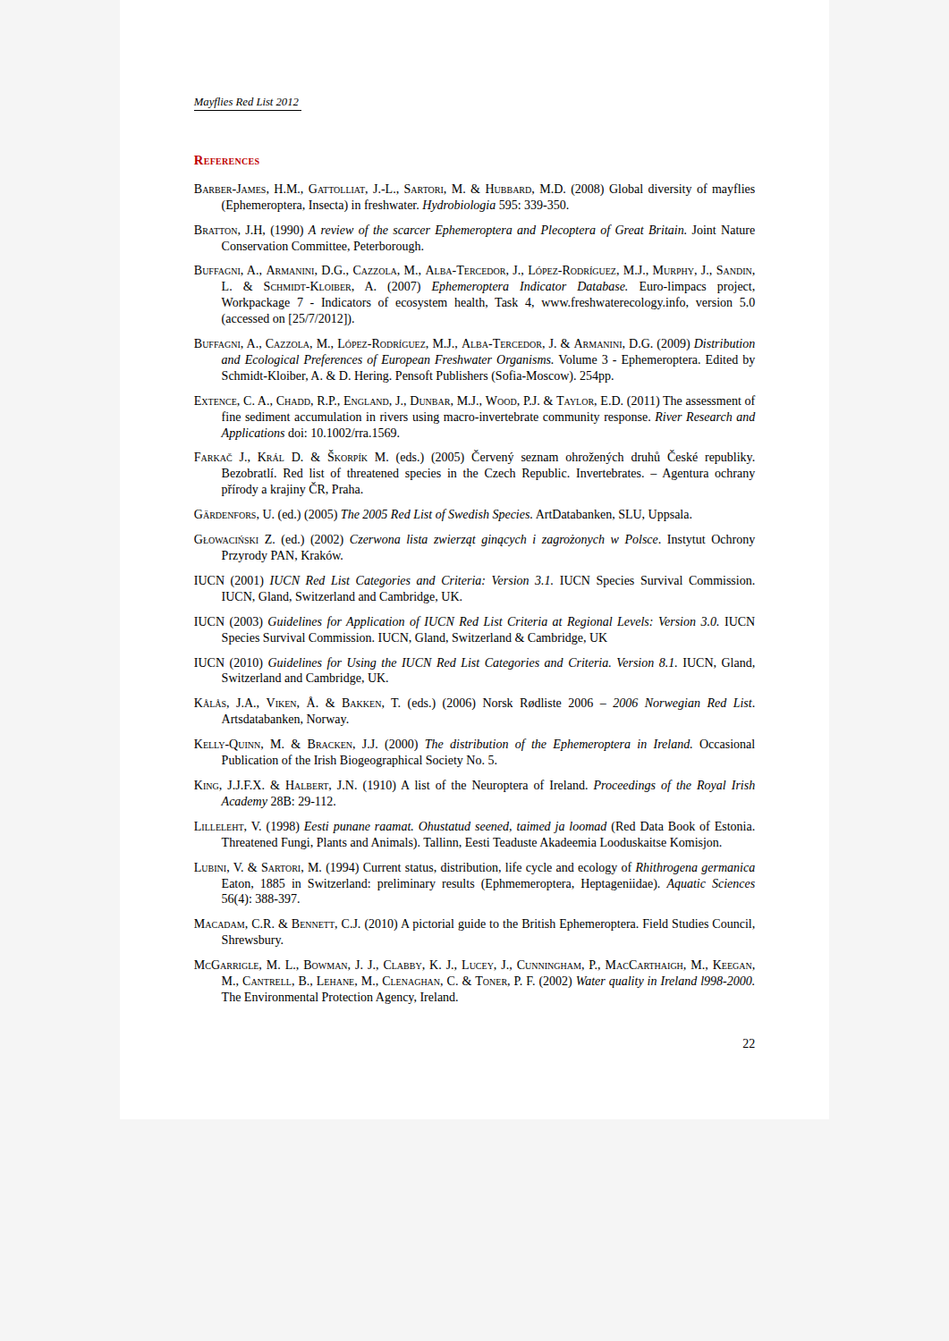Mayflies Red List 2012
References
Barber-James, H.M., Gattolliat, J.-L., Sartori, M. & Hubbard, M.D. (2008) Global diversity of mayflies (Ephemeroptera, Insecta) in freshwater. Hydrobiologia 595: 339-350.
Bratton, J.H, (1990) A review of the scarcer Ephemeroptera and Plecoptera of Great Britain. Joint Nature Conservation Committee, Peterborough.
Buffagni, A., Armanini, D.G., Cazzola, M., Alba-Tercedor, J., López-Rodríguez, M.J., Murphy, J., Sandin, L. & Schmidt-Kloiber, A. (2007) Ephemeroptera Indicator Database. Euro-limpacs project, Workpackage 7 - Indicators of ecosystem health, Task 4, www.freshwaterecology.info, version 5.0 (accessed on [25/7/2012]).
Buffagni, A., Cazzola, M., López-Rodríguez, M.J., Alba-Tercedor, J. & Armanini, D.G. (2009) Distribution and Ecological Preferences of European Freshwater Organisms. Volume 3 - Ephemeroptera. Edited by Schmidt-Kloiber, A. & D. Hering. Pensoft Publishers (Sofia-Moscow). 254pp.
Extence, C. A., Chadd, R.P., England, J., Dunbar, M.J., Wood, P.J. & Taylor, E.D. (2011) The assessment of fine sediment accumulation in rivers using macro-invertebrate community response. River Research and Applications doi: 10.1002/rra.1569.
Farkač J., Král D. & Škorpík M. (eds.) (2005) Červený seznam ohrožených druhů České republiky. Bezobratlí. Red list of threatened species in the Czech Republic. Invertebrates. – Agentura ochrany přírody a krajiny ČR, Praha.
Gärdenfors, U. (ed.) (2005) The 2005 Red List of Swedish Species. ArtDatabanken, SLU, Uppsala.
Głowaciński Z. (ed.) (2002) Czerwona lista zwierząt ginących i zagrożonych w Polsce. Instytut Ochrony Przyrody PAN, Kraków.
IUCN (2001) IUCN Red List Categories and Criteria: Version 3.1. IUCN Species Survival Commission. IUCN, Gland, Switzerland and Cambridge, UK.
IUCN (2003) Guidelines for Application of IUCN Red List Criteria at Regional Levels: Version 3.0. IUCN Species Survival Commission. IUCN, Gland, Switzerland & Cambridge, UK
IUCN (2010) Guidelines for Using the IUCN Red List Categories and Criteria. Version 8.1. IUCN, Gland, Switzerland and Cambridge, UK.
Kålås, J.A., Viken, Å. & Bakken, T. (eds.) (2006) Norsk Rødliste 2006 – 2006 Norwegian Red List. Artsdatabanken, Norway.
Kelly-Quinn, M. & Bracken, J.J. (2000) The distribution of the Ephemeroptera in Ireland. Occasional Publication of the Irish Biogeographical Society No. 5.
King, J.J.F.X. & Halbert, J.N. (1910) A list of the Neuroptera of Ireland. Proceedings of the Royal Irish Academy 28B: 29-112.
Lilleleht, V. (1998) Eesti punane raamat. Ohustatud seened, taimed ja loomad (Red Data Book of Estonia. Threatened Fungi, Plants and Animals). Tallinn, Eesti Teaduste Akadeemia Looduskaitse Komisjon.
Lubini, V. & Sartori, M. (1994) Current status, distribution, life cycle and ecology of Rhithrogena germanica Eaton, 1885 in Switzerland: preliminary results (Ephmemeroptera, Heptageniidae). Aquatic Sciences 56(4): 388-397.
Macadam, C.R. & Bennett, C.J. (2010) A pictorial guide to the British Ephemeroptera. Field Studies Council, Shrewsbury.
McGarrigle, M. L., Bowman, J. J., Clabby, K. J., Lucey, J., Cunningham, P., MacCarthaigh, M., Keegan, M., Cantrell, B., Lehane, M., Clenaghan, C. & Toner, P. F. (2002) Water quality in Ireland l998-2000. The Environmental Protection Agency, Ireland.
22